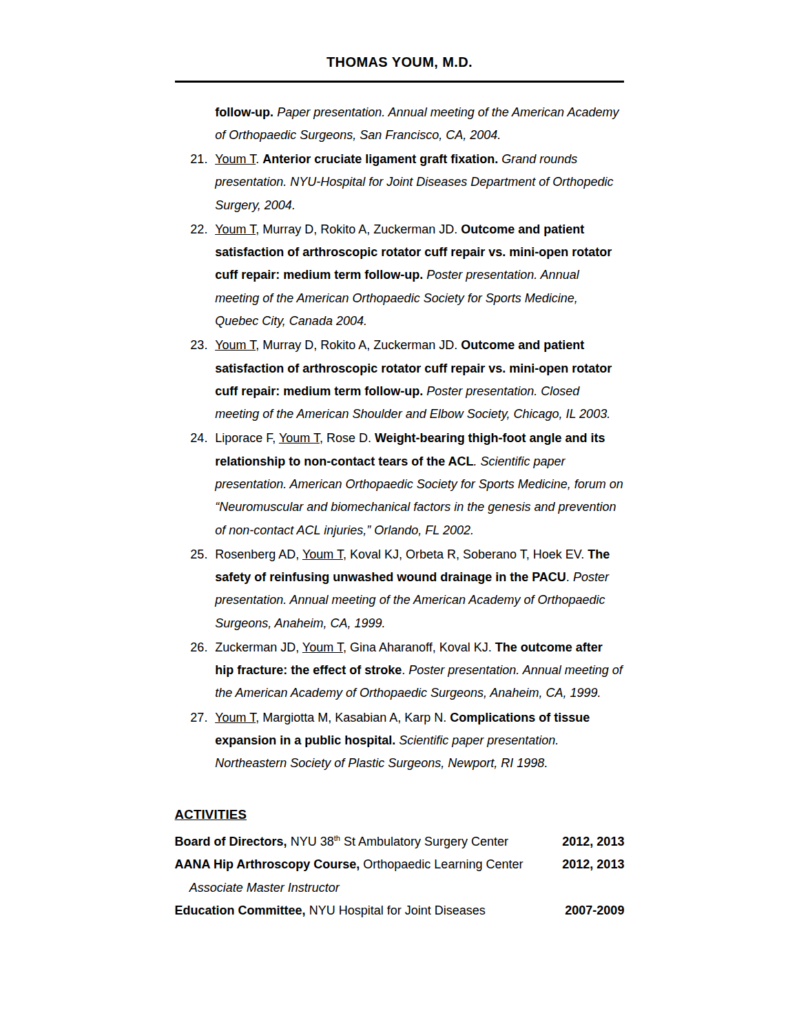THOMAS YOUM, M.D.
follow-up. Paper presentation. Annual meeting of the American Academy of Orthopaedic Surgeons, San Francisco, CA, 2004.
Youm T. Anterior cruciate ligament graft fixation. Grand rounds presentation. NYU-Hospital for Joint Diseases Department of Orthopedic Surgery, 2004.
Youm T, Murray D, Rokito A, Zuckerman JD. Outcome and patient satisfaction of arthroscopic rotator cuff repair vs. mini-open rotator cuff repair: medium term follow-up. Poster presentation. Annual meeting of the American Orthopaedic Society for Sports Medicine, Quebec City, Canada 2004.
Youm T, Murray D, Rokito A, Zuckerman JD. Outcome and patient satisfaction of arthroscopic rotator cuff repair vs. mini-open rotator cuff repair: medium term follow-up. Poster presentation. Closed meeting of the American Shoulder and Elbow Society, Chicago, IL 2003.
Liporace F, Youm T, Rose D. Weight-bearing thigh-foot angle and its relationship to non-contact tears of the ACL. Scientific paper presentation. American Orthopaedic Society for Sports Medicine, forum on “Neuromuscular and biomechanical factors in the genesis and prevention of non-contact ACL injuries,” Orlando, FL 2002.
Rosenberg AD, Youm T, Koval KJ, Orbeta R, Soberano T, Hoek EV. The safety of reinfusing unwashed wound drainage in the PACU. Poster presentation. Annual meeting of the American Academy of Orthopaedic Surgeons, Anaheim, CA, 1999.
Zuckerman JD, Youm T, Gina Aharanoff, Koval KJ. The outcome after hip fracture: the effect of stroke. Poster presentation. Annual meeting of the American Academy of Orthopaedic Surgeons, Anaheim, CA, 1999.
Youm T, Margiotta M, Kasabian A, Karp N. Complications of tissue expansion in a public hospital. Scientific paper presentation. Northeastern Society of Plastic Surgeons, Newport, RI 1998.
ACTIVITIES
| Board of Directors, NYU 38 th St Ambulatory Surgery Center | 2012, 2013 |
| AANA Hip Arthroscopy Course, Orthopaedic Learning Center Associate Master Instructor | 2012, 2013 |
| Education Committee, NYU Hospital for Joint Diseases | 2007-2009 |